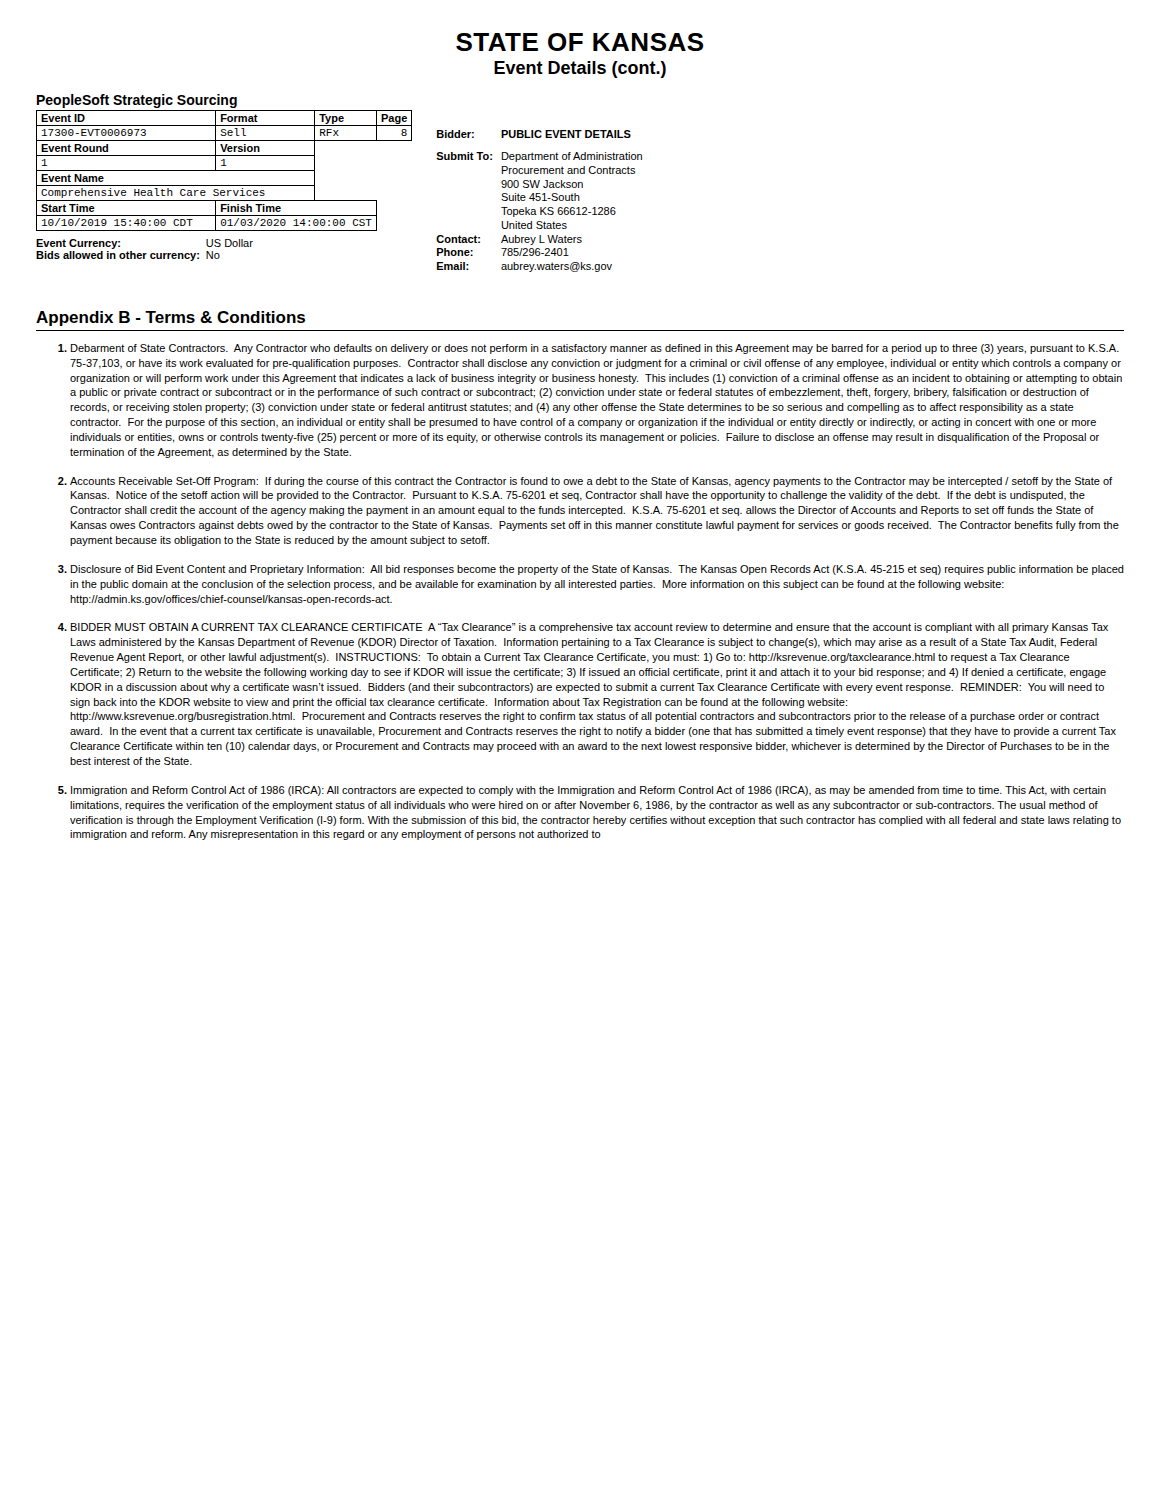STATE OF KANSAS
Event Details (cont.)
PeopleSoft Strategic Sourcing
| Event ID | Format | Type | Page |
| --- | --- | --- | --- |
| 17300-EVT0006973 | Sell | RFx | 8 |
| Event Round | Version | | |
| 1 | 1 | | |
| Event Name | | |
| Comprehensive Health Care Services | | |
| Start Time | Finish Time | |
| 10/10/2019 15:40:00 CDT | 01/03/2020 14:00:00 CST | |
| Event Currency: | US Dollar |
| Bids allowed in other currency: | No |
| Bidder: | PUBLIC EVENT DETAILS |
| Submit To: | Department of Administration |
| | Procurement and Contracts |
| | 900 SW Jackson |
| | Suite 451-South |
| | Topeka KS 66612-1286 |
| | United States |
| Contact: | Aubrey L Waters |
| Phone: | 785/296-2401 |
| Email: | aubrey.waters@ks.gov |
Appendix B - Terms & Conditions
Debarment of State Contractors. Any Contractor who defaults on delivery or does not perform in a satisfactory manner as defined in this Agreement may be barred for a period up to three (3) years, pursuant to K.S.A. 75-37,103, or have its work evaluated for pre-qualification purposes. Contractor shall disclose any conviction or judgment for a criminal or civil offense of any employee, individual or entity which controls a company or organization or will perform work under this Agreement that indicates a lack of business integrity or business honesty. This includes (1) conviction of a criminal offense as an incident to obtaining or attempting to obtain a public or private contract or subcontract or in the performance of such contract or subcontract; (2) conviction under state or federal statutes of embezzlement, theft, forgery, bribery, falsification or destruction of records, or receiving stolen property; (3) conviction under state or federal antitrust statutes; and (4) any other offense the State determines to be so serious and compelling as to affect responsibility as a state contractor. For the purpose of this section, an individual or entity shall be presumed to have control of a company or organization if the individual or entity directly or indirectly, or acting in concert with one or more individuals or entities, owns or controls twenty-five (25) percent or more of its equity, or otherwise controls its management or policies. Failure to disclose an offense may result in disqualification of the Proposal or termination of the Agreement, as determined by the State.
Accounts Receivable Set-Off Program: If during the course of this contract the Contractor is found to owe a debt to the State of Kansas, agency payments to the Contractor may be intercepted / setoff by the State of Kansas. Notice of the setoff action will be provided to the Contractor. Pursuant to K.S.A. 75-6201 et seq, Contractor shall have the opportunity to challenge the validity of the debt. If the debt is undisputed, the Contractor shall credit the account of the agency making the payment in an amount equal to the funds intercepted. K.S.A. 75-6201 et seq. allows the Director of Accounts and Reports to set off funds the State of Kansas owes Contractors against debts owed by the contractor to the State of Kansas. Payments set off in this manner constitute lawful payment for services or goods received. The Contractor benefits fully from the payment because its obligation to the State is reduced by the amount subject to setoff.
Disclosure of Bid Event Content and Proprietary Information: All bid responses become the property of the State of Kansas. The Kansas Open Records Act (K.S.A. 45-215 et seq) requires public information be placed in the public domain at the conclusion of the selection process, and be available for examination by all interested parties. More information on this subject can be found at the following website: http://admin.ks.gov/offices/chief-counsel/kansas-open-records-act.
BIDDER MUST OBTAIN A CURRENT TAX CLEARANCE CERTIFICATE A “Tax Clearance” is a comprehensive tax account review to determine and ensure that the account is compliant with all primary Kansas Tax Laws administered by the Kansas Department of Revenue (KDOR) Director of Taxation. Information pertaining to a Tax Clearance is subject to change(s), which may arise as a result of a State Tax Audit, Federal Revenue Agent Report, or other lawful adjustment(s). INSTRUCTIONS: To obtain a Current Tax Clearance Certificate, you must: 1) Go to: http://ksrevenue.org/taxclearance.html to request a Tax Clearance Certificate; 2) Return to the website the following working day to see if KDOR will issue the certificate; 3) If issued an official certificate, print it and attach it to your bid response; and 4) If denied a certificate, engage KDOR in a discussion about why a certificate wasn’t issued. Bidders (and their subcontractors) are expected to submit a current Tax Clearance Certificate with every event response. REMINDER: You will need to sign back into the KDOR website to view and print the official tax clearance certificate. Information about Tax Registration can be found at the following website:
http://www.ksrevenue.org/busregistration.html. Procurement and Contracts reserves the right to confirm tax status of all potential contractors and subcontractors prior to the release of a purchase order or contract award. In the event that a current tax certificate is unavailable, Procurement and Contracts reserves the right to notify a bidder (one that has submitted a timely event response) that they have to provide a current Tax Clearance Certificate within ten (10) calendar days, or Procurement and Contracts may proceed with an award to the next lowest responsive bidder, whichever is determined by the Director of Purchases to be in the best interest of the State.
Immigration and Reform Control Act of 1986 (IRCA): All contractors are expected to comply with the Immigration and Reform Control Act of 1986 (IRCA), as may be amended from time to time. This Act, with certain limitations, requires the verification of the employment status of all individuals who were hired on or after November 6, 1986, by the contractor as well as any subcontractor or sub-contractors. The usual method of verification is through the Employment Verification (I-9) form. With the submission of this bid, the contractor hereby certifies without exception that such contractor has complied with all federal and state laws relating to immigration and reform. Any misrepresentation in this regard or any employment of persons not authorized to